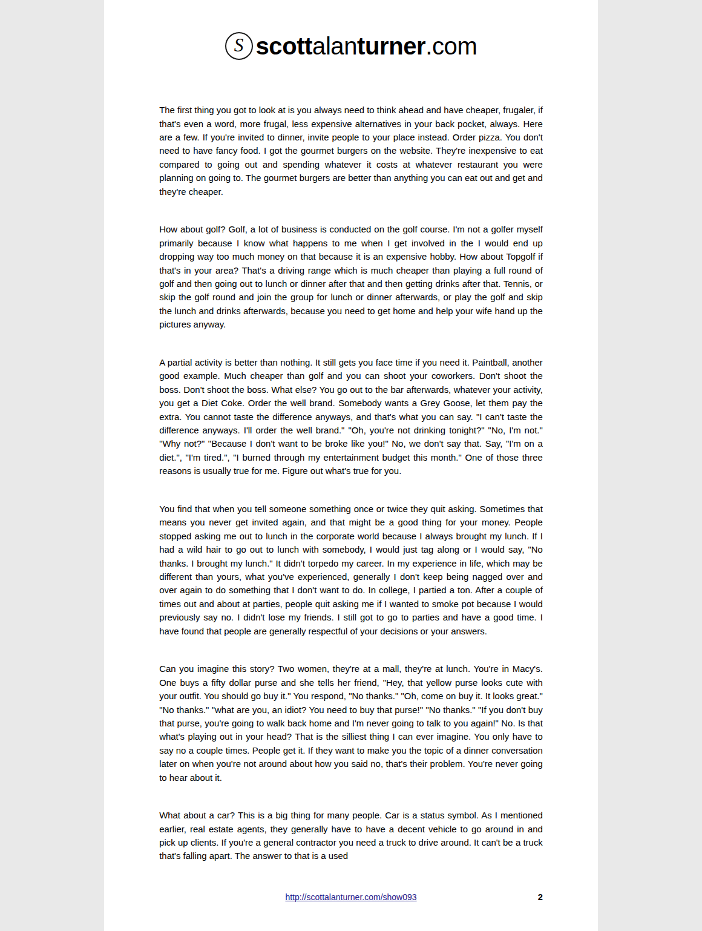Sscott alan turner.com
The first thing you got to look at is you always need to think ahead and have cheaper, frugaler, if that's even a word, more frugal, less expensive alternatives in your back pocket, always. Here are a few. If you're invited to dinner, invite people to your place instead. Order pizza. You don't need to have fancy food. I got the gourmet burgers on the website. They're inexpensive to eat compared to going out and spending whatever it costs at whatever restaurant you were planning on going to. The gourmet burgers are better than anything you can eat out and get and they're cheaper.
How about golf? Golf, a lot of business is conducted on the golf course. I'm not a golfer myself primarily because I know what happens to me when I get involved in the I would end up dropping way too much money on that because it is an expensive hobby. How about Topgolf if that's in your area? That's a driving range which is much cheaper than playing a full round of golf and then going out to lunch or dinner after that and then getting drinks after that. Tennis, or skip the golf round and join the group for lunch or dinner afterwards, or play the golf and skip the lunch and drinks afterwards, because you need to get home and help your wife hand up the pictures anyway.
A partial activity is better than nothing. It still gets you face time if you need it. Paintball, another good example. Much cheaper than golf and you can shoot your coworkers. Don't shoot the boss. Don't shoot the boss. What else? You go out to the bar afterwards, whatever your activity, you get a Diet Coke. Order the well brand. Somebody wants a Grey Goose, let them pay the extra. You cannot taste the difference anyways, and that's what you can say. "I can't taste the difference anyways. I'll order the well brand." "Oh, you're not drinking tonight?" "No, I'm not." "Why not?" "Because I don't want to be broke like you!" No, we don't say that. Say, "I'm on a diet.", "I'm tired.", "I burned through my entertainment budget this month." One of those three reasons is usually true for me. Figure out what's true for you.
You find that when you tell someone something once or twice they quit asking. Sometimes that means you never get invited again, and that might be a good thing for your money. People stopped asking me out to lunch in the corporate world because I always brought my lunch. If I had a wild hair to go out to lunch with somebody, I would just tag along or I would say, "No thanks. I brought my lunch." It didn't torpedo my career. In my experience in life, which may be different than yours, what you've experienced, generally I don't keep being nagged over and over again to do something that I don't want to do. In college, I partied a ton. After a couple of times out and about at parties, people quit asking me if I wanted to smoke pot because I would previously say no. I didn't lose my friends. I still got to go to parties and have a good time. I have found that people are generally respectful of your decisions or your answers.
Can you imagine this story? Two women, they're at a mall, they're at lunch. You're in Macy's. One buys a fifty dollar purse and she tells her friend, "Hey, that yellow purse looks cute with your outfit. You should go buy it." You respond, "No thanks." "Oh, come on buy it. It looks great." "No thanks." "what are you, an idiot? You need to buy that purse!" "No thanks." "If you don't buy that purse, you're going to walk back home and I'm never going to talk to you again!" No. Is that what's playing out in your head? That is the silliest thing I can ever imagine. You only have to say no a couple times. People get it. If they want to make you the topic of a dinner conversation later on when you're not around about how you said no, that's their problem. You're never going to hear about it.
What about a car? This is a big thing for many people. Car is a status symbol. As I mentioned earlier, real estate agents, they generally have to have a decent vehicle to go around in and pick up clients. If you're a general contractor you need a truck to drive around. It can't be a truck that's falling apart. The answer to that is a used
http://scottalanturner.com/show093 2